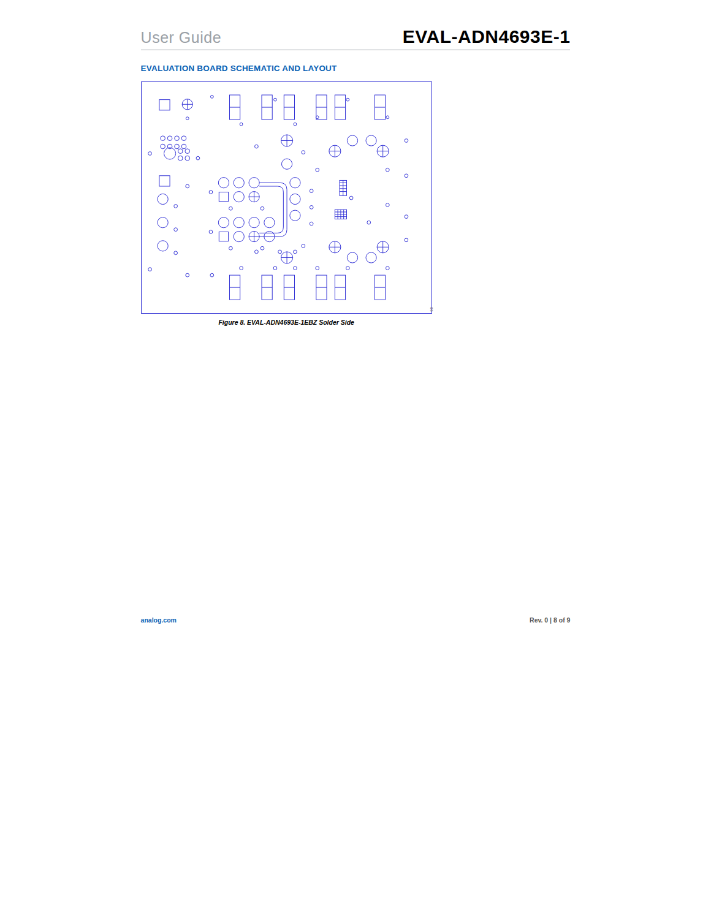User Guide
EVAL-ADN4693E-1
EVALUATION BOARD SCHEMATIC AND LAYOUT
08
Figure 8. EVAL-ADN4693E-1EBZ Solder Side
analog.com Rev. 0 | 8 of 9